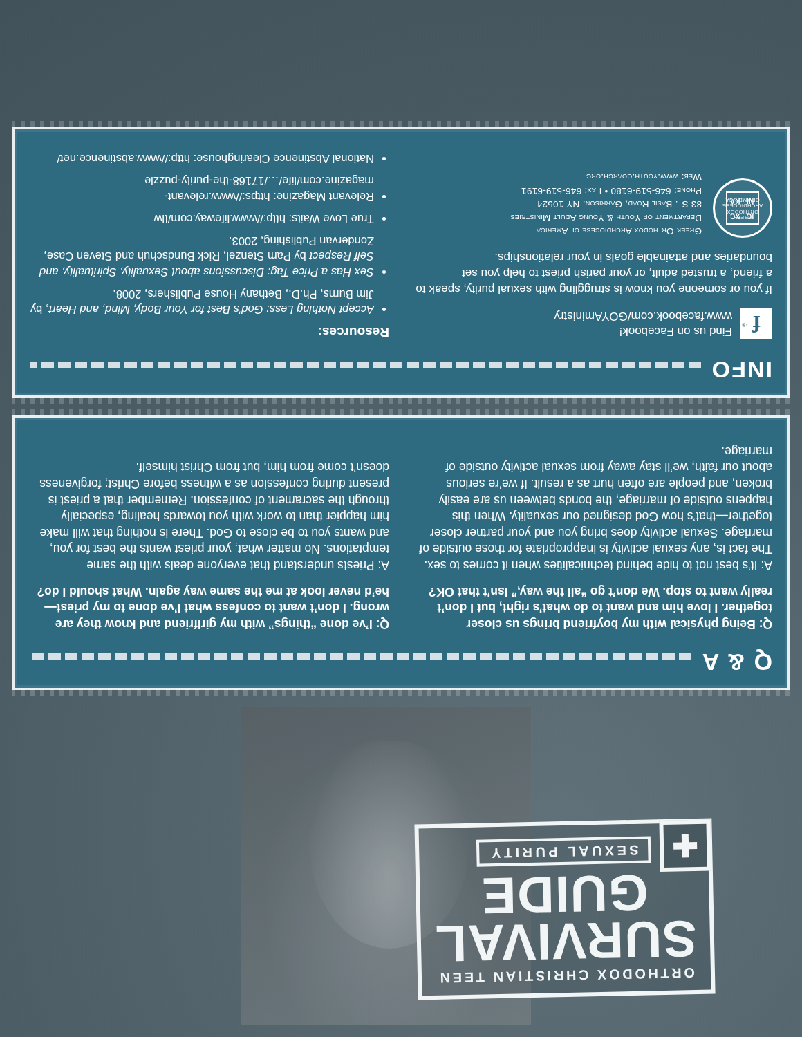ORTHODOX CHRISTIAN TEEN
SURVIVAL
GUIDE
SEXUAL PURITY
Q & A
Q: Being physical with my boyfriend brings us closer together. I love him and want to do what’s right, but I don’t really want to stop. We don’t go “all the way,” isn’t that OK?
A: It’s best not to hide behind technicalities when it comes to sex. The fact is, any sexual activity is inappropriate for those outside of marriage. Sexual activity does bring you and your partner closer together—that’s how God designed our sexuality. When this happens outside of marriage, the bonds between us are easily broken, and people are often hurt as a result. If we’re serious about our faith, we’ll stay away from sexual activity outside of marriage.
Q: I’ve done “things” with my girlfriend and know they are wrong. I don’t want to confess what I’ve done to my priest—he’d never look at me the same way again. What should I do?
A: Priests understand that everyone deals with the same temptations. No matter what, your priest wants the best for you, and wants you to be close to God. There is nothing that will make him happier than to work with you towards healing, especially through the sacrament of confession. Remember that a priest is present during confession as a witness before Christ; forgiveness doesn’t come from him, but from Christ himself.
INFO
f® Find us on Facebook!
www.facebook.com/GOYAministry
If you or someone you know is struggling with sexual purity, speak to a friend, a trusted adult, or your parish priest to help you set boundaries and attainable goals in your relationships.
Greek Orthodox Archdiocese of America
IC XC NI KA
Greek Orthodox Archdiocese of America Department of Youth & Young Adult Ministries 83 St. Basil Road, Garrison, NY 10524 Phone: 646-519-6180 • Fax: 646-519-6191 Web: www.youth.goarch.org
Resources:
Accept Nothing Less: God’s Best for Your Body, Mind, and Heart, by Jim Burns, Ph.D., Bethany House Publishers, 2008.
Sex Has a Price Tag: Discussions about Sexuality, Spirituality, and Self Respect by Pam Stenzel, Rick Bundschuh and Steven Case, Zondervan Publishing, 2003.
True Love Waits: http://www.lifeway.com/tlw
Relevant Magazine: https://www.relevant-magazine.com/life/…/17168-the-purity-puzzle
National Abstinence Clearinghouse: http://www.abstinence.net/